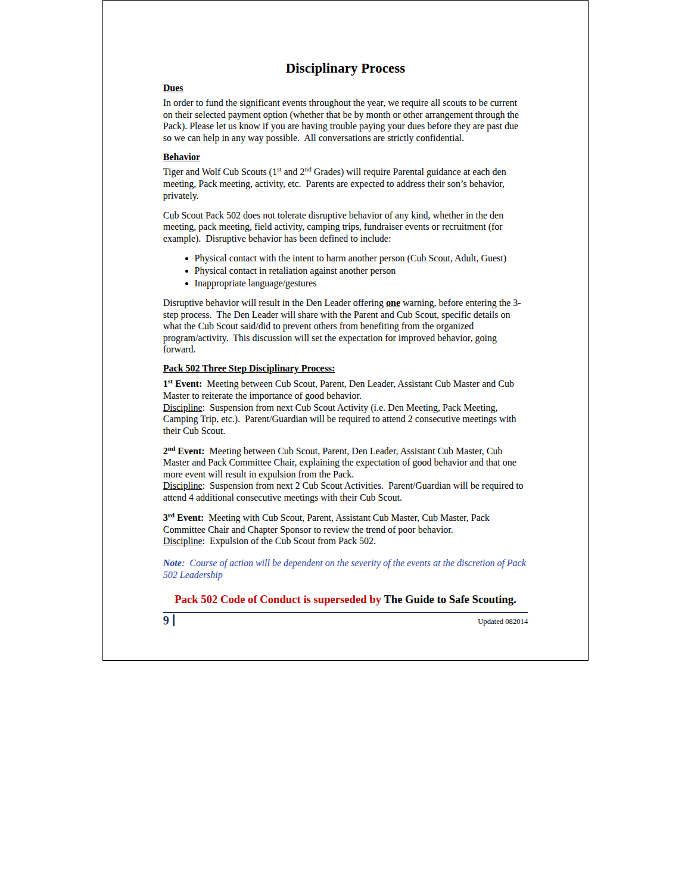Disciplinary Process
Dues
In order to fund the significant events throughout the year, we require all scouts to be current on their selected payment option (whether that be by month or other arrangement through the Pack). Please let us know if you are having trouble paying your dues before they are past due so we can help in any way possible. All conversations are strictly confidential.
Behavior
Tiger and Wolf Cub Scouts (1st and 2nd Grades) will require Parental guidance at each den meeting, Pack meeting, activity, etc. Parents are expected to address their son’s behavior, privately.
Cub Scout Pack 502 does not tolerate disruptive behavior of any kind, whether in the den meeting, pack meeting, field activity, camping trips, fundraiser events or recruitment (for example). Disruptive behavior has been defined to include:
Physical contact with the intent to harm another person (Cub Scout, Adult, Guest)
Physical contact in retaliation against another person
Inappropriate language/gestures
Disruptive behavior will result in the Den Leader offering one warning, before entering the 3-step process. The Den Leader will share with the Parent and Cub Scout, specific details on what the Cub Scout said/did to prevent others from benefiting from the organized program/activity. This discussion will set the expectation for improved behavior, going forward.
Pack 502 Three Step Disciplinary Process:
1st Event: Meeting between Cub Scout, Parent, Den Leader, Assistant Cub Master and Cub Master to reiterate the importance of good behavior.
Discipline: Suspension from next Cub Scout Activity (i.e. Den Meeting, Pack Meeting, Camping Trip, etc.). Parent/Guardian will be required to attend 2 consecutive meetings with their Cub Scout.
2nd Event: Meeting between Cub Scout, Parent, Den Leader, Assistant Cub Master, Cub Master and Pack Committee Chair, explaining the expectation of good behavior and that one more event will result in expulsion from the Pack.
Discipline: Suspension from next 2 Cub Scout Activities. Parent/Guardian will be required to attend 4 additional consecutive meetings with their Cub Scout.
3rd Event: Meeting with Cub Scout, Parent, Assistant Cub Master, Cub Master, Pack Committee Chair and Chapter Sponsor to review the trend of poor behavior.
Discipline: Expulsion of the Cub Scout from Pack 502.
Note: Course of action will be dependent on the severity of the events at the discretion of Pack 502 Leadership
Pack 502 Code of Conduct is superseded by The Guide to Safe Scouting.
9
Updated 082014